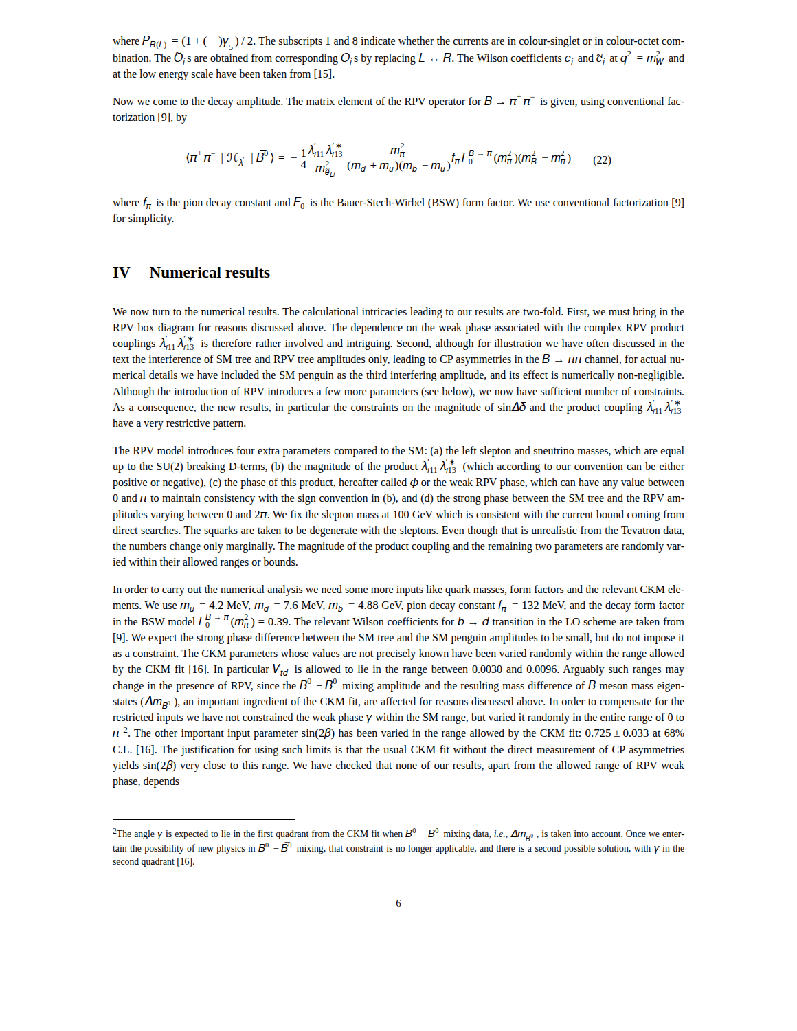where PR(L)=(1+(−)γ5)/2. The subscripts 1 and 8 indicate whether the currents are in colour-singlet or in colour-octet combination. The O~is are obtained from corresponding Ois by replacing L↔R. The Wilson coefficients ci and c~i at q2=mW2 and at the low energy scale have been taken from [15].
Now we come to the decay amplitude. The matrix element of the RPV operator for B→π+π− is given, using conventional factorization [9], by
⟨π+π− |ℋλ′| B0¯⟩ = − 14 λi11′λi13′∗ me~Li2 mπ2 (md+mu)(mb−mu) fπ F0B→π (mπ2) (mB2−mπ2)
(22)
where fπ is the pion decay constant and F0 is the Bauer-Stech-Wirbel (BSW) form factor. We use conventional factorization [9] for simplicity.
IVNumerical results
We now turn to the numerical results. The calculational intricacies leading to our results are two-fold. First, we must bring in the RPV box diagram for reasons discussed above. The dependence on the weak phase associated with the complex RPV product couplings λi11′λi13′∗ is therefore rather involved and intriguing. Second, although for illustration we have often discussed in the text the interference of SM tree and RPV tree amplitudes only, leading to CP asymmetries in the B→ππ channel, for actual numerical details we have included the SM penguin as the third interfering amplitude, and its effect is numerically non-negligible. Although the introduction of RPV introduces a few more parameters (see below), we now have sufficient number of constraints. As a consequence, the new results, in particular the constraints on the magnitude of sin⁡Δδ and the product coupling λi11′λi13′∗ have a very restrictive pattern.
The RPV model introduces four extra parameters compared to the SM: (a) the left slepton and sneutrino masses, which are equal up to the SU(2) breaking D-terms, (b) the magnitude of the product λi11′λi13′∗ (which according to our convention can be either positive or negative), (c) the phase of this product, hereafter called ϕ or the weak RPV phase, which can have any value between 0 and π to maintain consistency with the sign convention in (b), and (d) the strong phase between the SM tree and the RPV amplitudes varying between 0 and 2π. We fix the slepton mass at 100 GeV which is consistent with the current bound coming from direct searches. The squarks are taken to be degenerate with the sleptons. Even though that is unrealistic from the Tevatron data, the numbers change only marginally. The magnitude of the product coupling and the remaining two parameters are randomly varied within their allowed ranges or bounds.
In order to carry out the numerical analysis we need some more inputs like quark masses, form factors and the relevant CKM elements. We use mu=4.2 MeV, md=7.6 MeV, mb=4.88 GeV, pion decay constant fπ=132 MeV, and the decay form factor in the BSW model F0B→π(mπ2)=0.39. The relevant Wilson coefficients for b→d transition in the LO scheme are taken from [9]. We expect the strong phase difference between the SM tree and the SM penguin amplitudes to be small, but do not impose it as a constraint. The CKM parameters whose values are not precisely known have been varied randomly within the range allowed by the CKM fit [16]. In particular Vtd is allowed to lie in the range between 0.0030 and 0.0096. Arguably such ranges may change in the presence of RPV, since the B0−B0¯ mixing amplitude and the resulting mass difference of B meson mass eigenstates (ΔmB0), an important ingredient of the CKM fit, are affected for reasons discussed above. In order to compensate for the restricted inputs we have not constrained the weak phase γ within the SM range, but varied it randomly in the entire range of 0 to π 2. The other important input parameter sin⁡(2β) has been varied in the range allowed by the CKM fit: 0.725±0.033 at 68% C.L. [16]. The justification for using such limits is that the usual CKM fit without the direct measurement of CP asymmetries yields sin⁡(2β) very close to this range. We have checked that none of our results, apart from the allowed range of RPV weak phase, depends
2The angle γ is expected to lie in the first quadrant from the CKM fit when B0−B0¯ mixing data, i.e., ΔmB0, is taken into account. Once we entertain the possibility of new physics in B0−B0¯ mixing, that constraint is no longer applicable, and there is a second possible solution, with γ in the second quadrant [16].
6